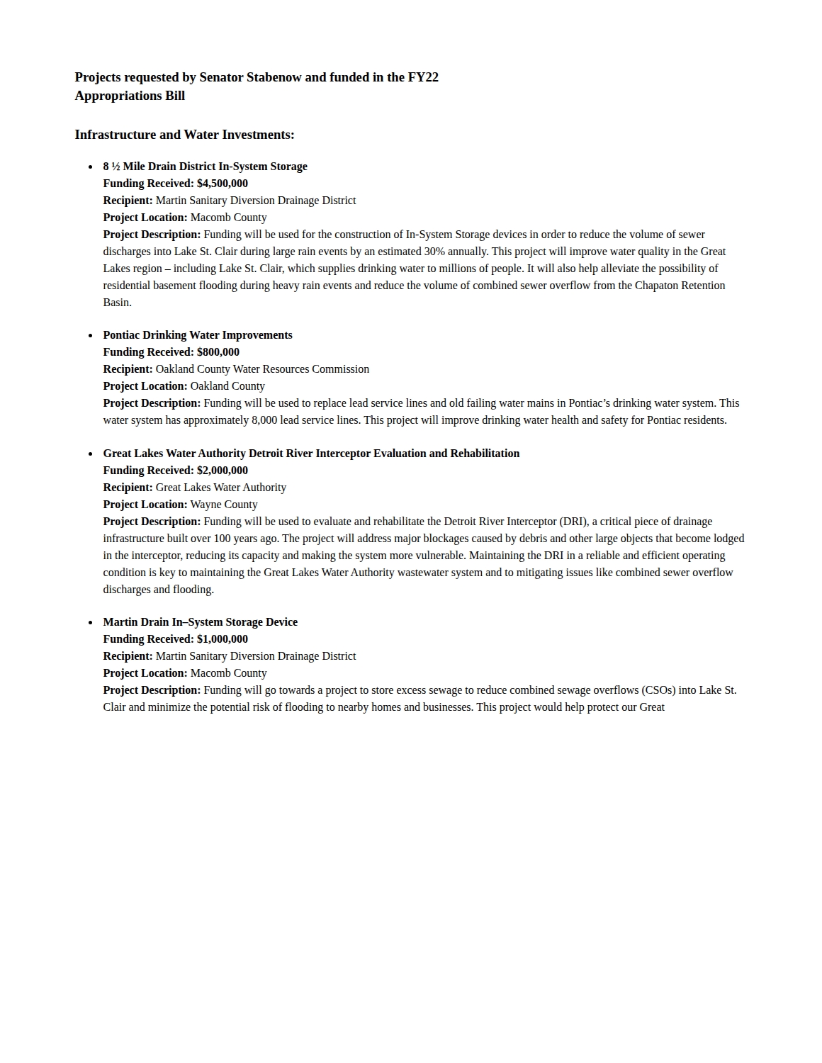Projects requested by Senator Stabenow and funded in the FY22
Appropriations Bill
Infrastructure and Water Investments:
8 ½ Mile Drain District In-System Storage
Funding Received: $4,500,000
Recipient: Martin Sanitary Diversion Drainage District
Project Location: Macomb County
Project Description: Funding will be used for the construction of In-System Storage devices in order to reduce the volume of sewer discharges into Lake St. Clair during large rain events by an estimated 30% annually. This project will improve water quality in the Great Lakes region – including Lake St. Clair, which supplies drinking water to millions of people. It will also help alleviate the possibility of residential basement flooding during heavy rain events and reduce the volume of combined sewer overflow from the Chapaton Retention Basin.
Pontiac Drinking Water Improvements
Funding Received: $800,000
Recipient: Oakland County Water Resources Commission
Project Location: Oakland County
Project Description: Funding will be used to replace lead service lines and old failing water mains in Pontiac’s drinking water system. This water system has approximately 8,000 lead service lines. This project will improve drinking water health and safety for Pontiac residents.
Great Lakes Water Authority Detroit River Interceptor Evaluation and Rehabilitation
Funding Received: $2,000,000
Recipient: Great Lakes Water Authority
Project Location: Wayne County
Project Description: Funding will be used to evaluate and rehabilitate the Detroit River Interceptor (DRI), a critical piece of drainage infrastructure built over 100 years ago. The project will address major blockages caused by debris and other large objects that become lodged in the interceptor, reducing its capacity and making the system more vulnerable. Maintaining the DRI in a reliable and efficient operating condition is key to maintaining the Great Lakes Water Authority wastewater system and to mitigating issues like combined sewer overflow discharges and flooding.
Martin Drain In–System Storage Device
Funding Received: $1,000,000
Recipient: Martin Sanitary Diversion Drainage District
Project Location: Macomb County
Project Description: Funding will go towards a project to store excess sewage to reduce combined sewage overflows (CSOs) into Lake St. Clair and minimize the potential risk of flooding to nearby homes and businesses. This project would help protect our Great